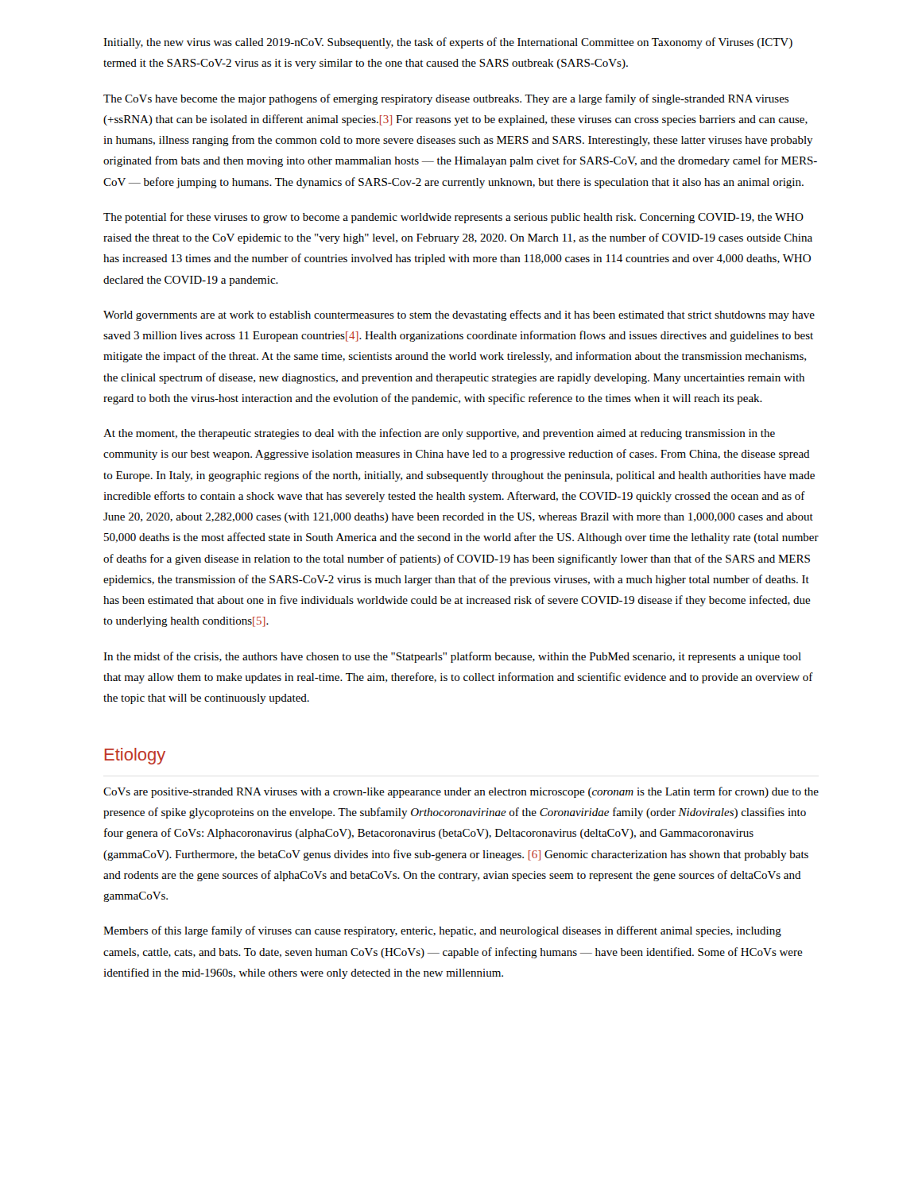Initially, the new virus was called 2019-nCoV. Subsequently, the task of experts of the International Committee on Taxonomy of Viruses (ICTV) termed it the SARS-CoV-2 virus as it is very similar to the one that caused the SARS outbreak (SARS-CoVs).
The CoVs have become the major pathogens of emerging respiratory disease outbreaks. They are a large family of single-stranded RNA viruses (+ssRNA) that can be isolated in different animal species.[3] For reasons yet to be explained, these viruses can cross species barriers and can cause, in humans, illness ranging from the common cold to more severe diseases such as MERS and SARS. Interestingly, these latter viruses have probably originated from bats and then moving into other mammalian hosts — the Himalayan palm civet for SARS-CoV, and the dromedary camel for MERS-CoV — before jumping to humans. The dynamics of SARS-Cov-2 are currently unknown, but there is speculation that it also has an animal origin.
The potential for these viruses to grow to become a pandemic worldwide represents a serious public health risk. Concerning COVID-19, the WHO raised the threat to the CoV epidemic to the "very high" level, on February 28, 2020. On March 11, as the number of COVID-19 cases outside China has increased 13 times and the number of countries involved has tripled with more than 118,000 cases in 114 countries and over 4,000 deaths, WHO declared the COVID-19 a pandemic.
World governments are at work to establish countermeasures to stem the devastating effects and it has been estimated that strict shutdowns may have saved 3 million lives across 11 European countries[4]. Health organizations coordinate information flows and issues directives and guidelines to best mitigate the impact of the threat. At the same time, scientists around the world work tirelessly, and information about the transmission mechanisms, the clinical spectrum of disease, new diagnostics, and prevention and therapeutic strategies are rapidly developing. Many uncertainties remain with regard to both the virus-host interaction and the evolution of the pandemic, with specific reference to the times when it will reach its peak.
At the moment, the therapeutic strategies to deal with the infection are only supportive, and prevention aimed at reducing transmission in the community is our best weapon. Aggressive isolation measures in China have led to a progressive reduction of cases. From China, the disease spread to Europe. In Italy, in geographic regions of the north, initially, and subsequently throughout the peninsula, political and health authorities have made incredible efforts to contain a shock wave that has severely tested the health system. Afterward, the COVID-19 quickly crossed the ocean and as of June 20, 2020, about 2,282,000 cases (with 121,000 deaths) have been recorded in the US, whereas Brazil with more than 1,000,000 cases and about 50,000 deaths is the most affected state in South America and the second in the world after the US. Although over time the lethality rate (total number of deaths for a given disease in relation to the total number of patients) of COVID-19 has been significantly lower than that of the SARS and MERS epidemics, the transmission of the SARS-CoV-2 virus is much larger than that of the previous viruses, with a much higher total number of deaths. It has been estimated that about one in five individuals worldwide could be at increased risk of severe COVID-19 disease if they become infected, due to underlying health conditions[5].
In the midst of the crisis, the authors have chosen to use the "Statpearls" platform because, within the PubMed scenario, it represents a unique tool that may allow them to make updates in real-time. The aim, therefore, is to collect information and scientific evidence and to provide an overview of the topic that will be continuously updated.
Etiology
CoVs are positive-stranded RNA viruses with a crown-like appearance under an electron microscope (coronam is the Latin term for crown) due to the presence of spike glycoproteins on the envelope. The subfamily Orthocoronavirinae of the Coronaviridae family (order Nidovirales) classifies into four genera of CoVs: Alphacoronavirus (alphaCoV), Betacoronavirus (betaCoV), Deltacoronavirus (deltaCoV), and Gammacoronavirus (gammaCoV). Furthermore, the betaCoV genus divides into five sub-genera or lineages. [6] Genomic characterization has shown that probably bats and rodents are the gene sources of alphaCoVs and betaCoVs. On the contrary, avian species seem to represent the gene sources of deltaCoVs and gammaCoVs.
Members of this large family of viruses can cause respiratory, enteric, hepatic, and neurological diseases in different animal species, including camels, cattle, cats, and bats. To date, seven human CoVs (HCoVs) — capable of infecting humans — have been identified. Some of HCoVs were identified in the mid-1960s, while others were only detected in the new millennium.